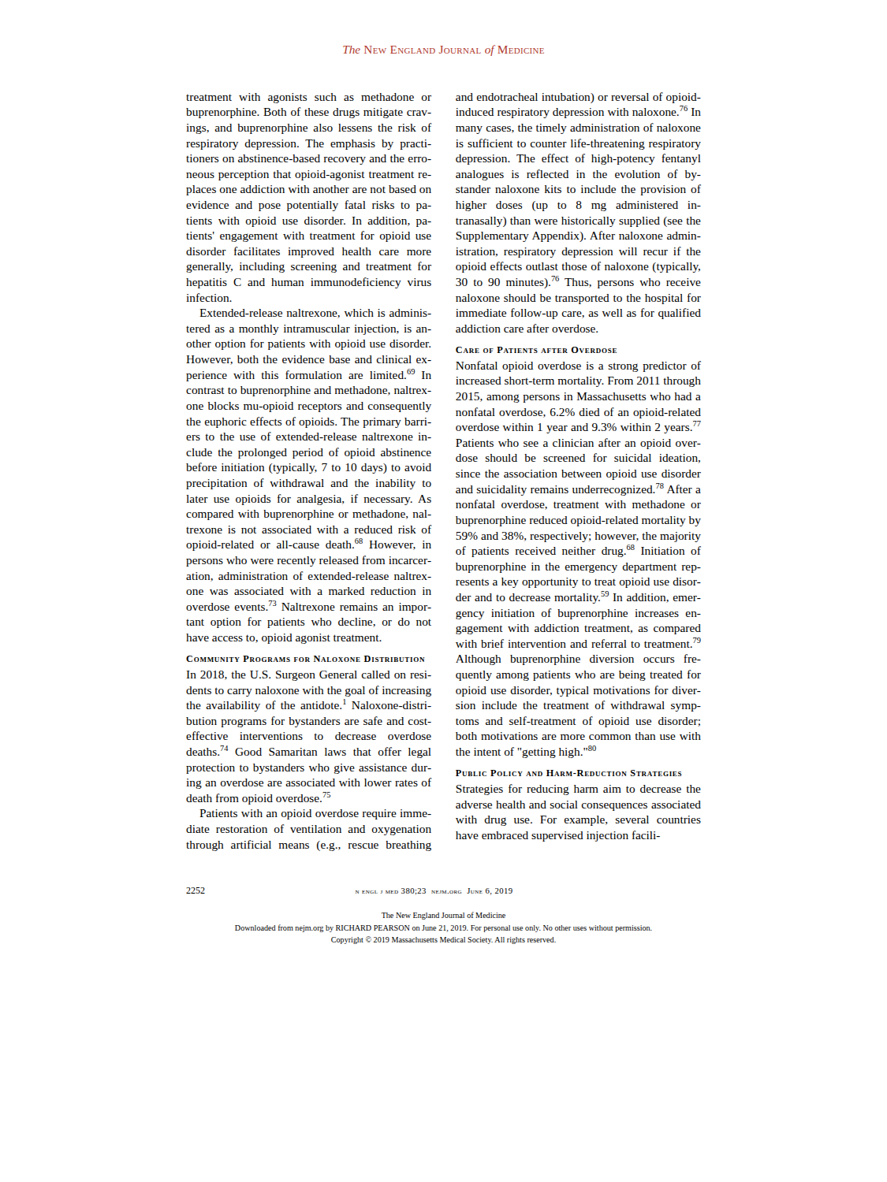The New England Journal of Medicine
treatment with agonists such as methadone or buprenorphine. Both of these drugs mitigate cravings, and buprenorphine also lessens the risk of respiratory depression. The emphasis by practitioners on abstinence-based recovery and the erroneous perception that opioid-agonist treatment replaces one addiction with another are not based on evidence and pose potentially fatal risks to patients with opioid use disorder. In addition, patients' engagement with treatment for opioid use disorder facilitates improved health care more generally, including screening and treatment for hepatitis C and human immunodeficiency virus infection.
Extended-release naltrexone, which is administered as a monthly intramuscular injection, is another option for patients with opioid use disorder. However, both the evidence base and clinical experience with this formulation are limited.69 In contrast to buprenorphine and methadone, naltrexone blocks mu-opioid receptors and consequently the euphoric effects of opioids. The primary barriers to the use of extended-release naltrexone include the prolonged period of opioid abstinence before initiation (typically, 7 to 10 days) to avoid precipitation of withdrawal and the inability to later use opioids for analgesia, if necessary. As compared with buprenorphine or methadone, naltrexone is not associated with a reduced risk of opioid-related or all-cause death.68 However, in persons who were recently released from incarceration, administration of extended-release naltrexone was associated with a marked reduction in overdose events.73 Naltrexone remains an important option for patients who decline, or do not have access to, opioid agonist treatment.
Community Programs for Naloxone Distribution
In 2018, the U.S. Surgeon General called on residents to carry naloxone with the goal of increasing the availability of the antidote.1 Naloxone-distribution programs for bystanders are safe and cost-effective interventions to decrease overdose deaths.74 Good Samaritan laws that offer legal protection to bystanders who give assistance during an overdose are associated with lower rates of death from opioid overdose.75
Patients with an opioid overdose require immediate restoration of ventilation and oxygenation through artificial means (e.g., rescue breathing and endotracheal intubation) or reversal of opioid-induced respiratory depression with naloxone.76 In many cases, the timely administration of naloxone is sufficient to counter life-threatening respiratory depression. The effect of high-potency fentanyl analogues is reflected in the evolution of bystander naloxone kits to include the provision of higher doses (up to 8 mg administered intranasally) than were historically supplied (see the Supplementary Appendix). After naloxone administration, respiratory depression will recur if the opioid effects outlast those of naloxone (typically, 30 to 90 minutes).76 Thus, persons who receive naloxone should be transported to the hospital for immediate follow-up care, as well as for qualified addiction care after overdose.
Care of Patients after Overdose
Nonfatal opioid overdose is a strong predictor of increased short-term mortality. From 2011 through 2015, among persons in Massachusetts who had a nonfatal overdose, 6.2% died of an opioid-related overdose within 1 year and 9.3% within 2 years.77 Patients who see a clinician after an opioid overdose should be screened for suicidal ideation, since the association between opioid use disorder and suicidality remains underrecognized.78 After a nonfatal overdose, treatment with methadone or buprenorphine reduced opioid-related mortality by 59% and 38%, respectively; however, the majority of patients received neither drug.68 Initiation of buprenorphine in the emergency department represents a key opportunity to treat opioid use disorder and to decrease mortality.59 In addition, emergency initiation of buprenorphine increases engagement with addiction treatment, as compared with brief intervention and referral to treatment.79 Although buprenorphine diversion occurs frequently among patients who are being treated for opioid use disorder, typical motivations for diversion include the treatment of withdrawal symptoms and self-treatment of opioid use disorder; both motivations are more common than use with the intent of "getting high."80
Public Policy and Harm-Reduction Strategies
Strategies for reducing harm aim to decrease the adverse health and social consequences associated with drug use. For example, several countries have embraced supervised injection facili-
2252 n engl j med 380;23 nejm.org June 6, 2019
The New England Journal of Medicine
Downloaded from nejm.org by RICHARD PEARSON on June 21, 2019. For personal use only. No other uses without permission.
Copyright © 2019 Massachusetts Medical Society. All rights reserved.